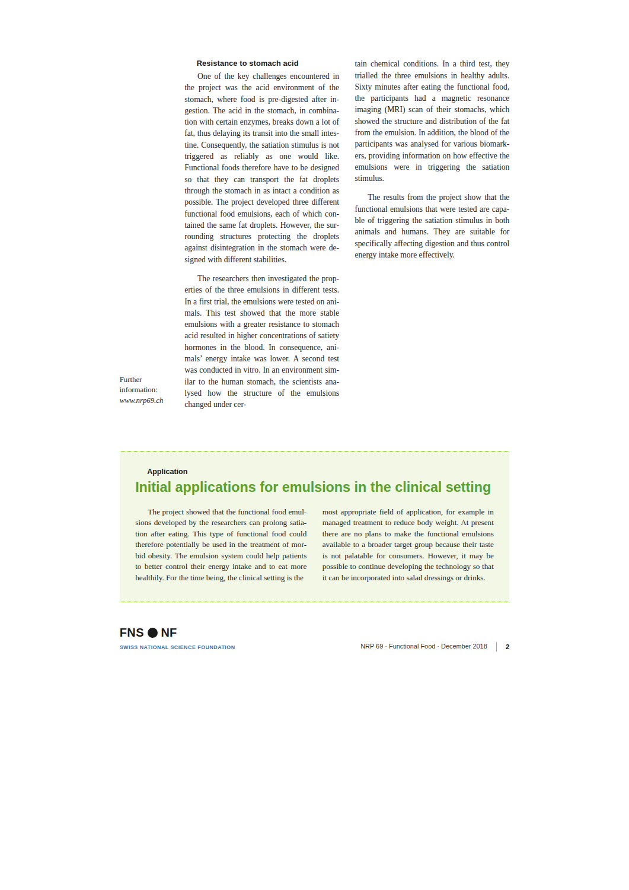Further
information:
www.nrp69.ch
Resistance to stomach acid
One of the key challenges encountered in the project was the acid environment of the stomach, where food is pre-digested after ingestion. The acid in the stomach, in combination with certain enzymes, breaks down a lot of fat, thus delaying its transit into the small intestine. Consequently, the satiation stimulus is not triggered as reliably as one would like. Functional foods therefore have to be designed so that they can transport the fat droplets through the stomach in as intact a condition as possible. The project developed three different functional food emulsions, each of which contained the same fat droplets. However, the surrounding structures protecting the droplets against disintegration in the stomach were designed with different stabilities.
The researchers then investigated the properties of the three emulsions in different tests. In a first trial, the emulsions were tested on animals. This test showed that the more stable emulsions with a greater resistance to stomach acid resulted in higher concentrations of satiety hormones in the blood. In consequence, animals’ energy intake was lower. A second test was conducted in vitro. In an environment similar to the human stomach, the scientists analysed how the structure of the emulsions changed under cer-
tain chemical conditions. In a third test, they trialled the three emulsions in healthy adults. Sixty minutes after eating the functional food, the participants had a magnetic resonance imaging (MRI) scan of their stomachs, which showed the structure and distribution of the fat from the emulsion. In addition, the blood of the participants was analysed for various biomarkers, providing information on how effective the emulsions were in triggering the satiation stimulus.
The results from the project show that the functional emulsions that were tested are capable of triggering the satiation stimulus in both animals and humans. They are suitable for specifically affecting digestion and thus control energy intake more effectively.
Application
Initial applications for emulsions in the clinical setting
The project showed that the functional food emulsions developed by the researchers can prolong satiation after eating. This type of functional food could therefore potentially be used in the treatment of morbid obesity. The emulsion system could help patients to better control their energy intake and to eat more healthily. For the time being, the clinical setting is the
most appropriate field of application, for example in managed treatment to reduce body weight. At present there are no plans to make the functional emulsions available to a broader target group because their taste is not palatable for consumers. However, it may be possible to continue developing the technology so that it can be incorporated into salad dressings or drinks.
FNS NF
Swiss National Science Foundation
NRP 69 · Functional Food · December 2018 2